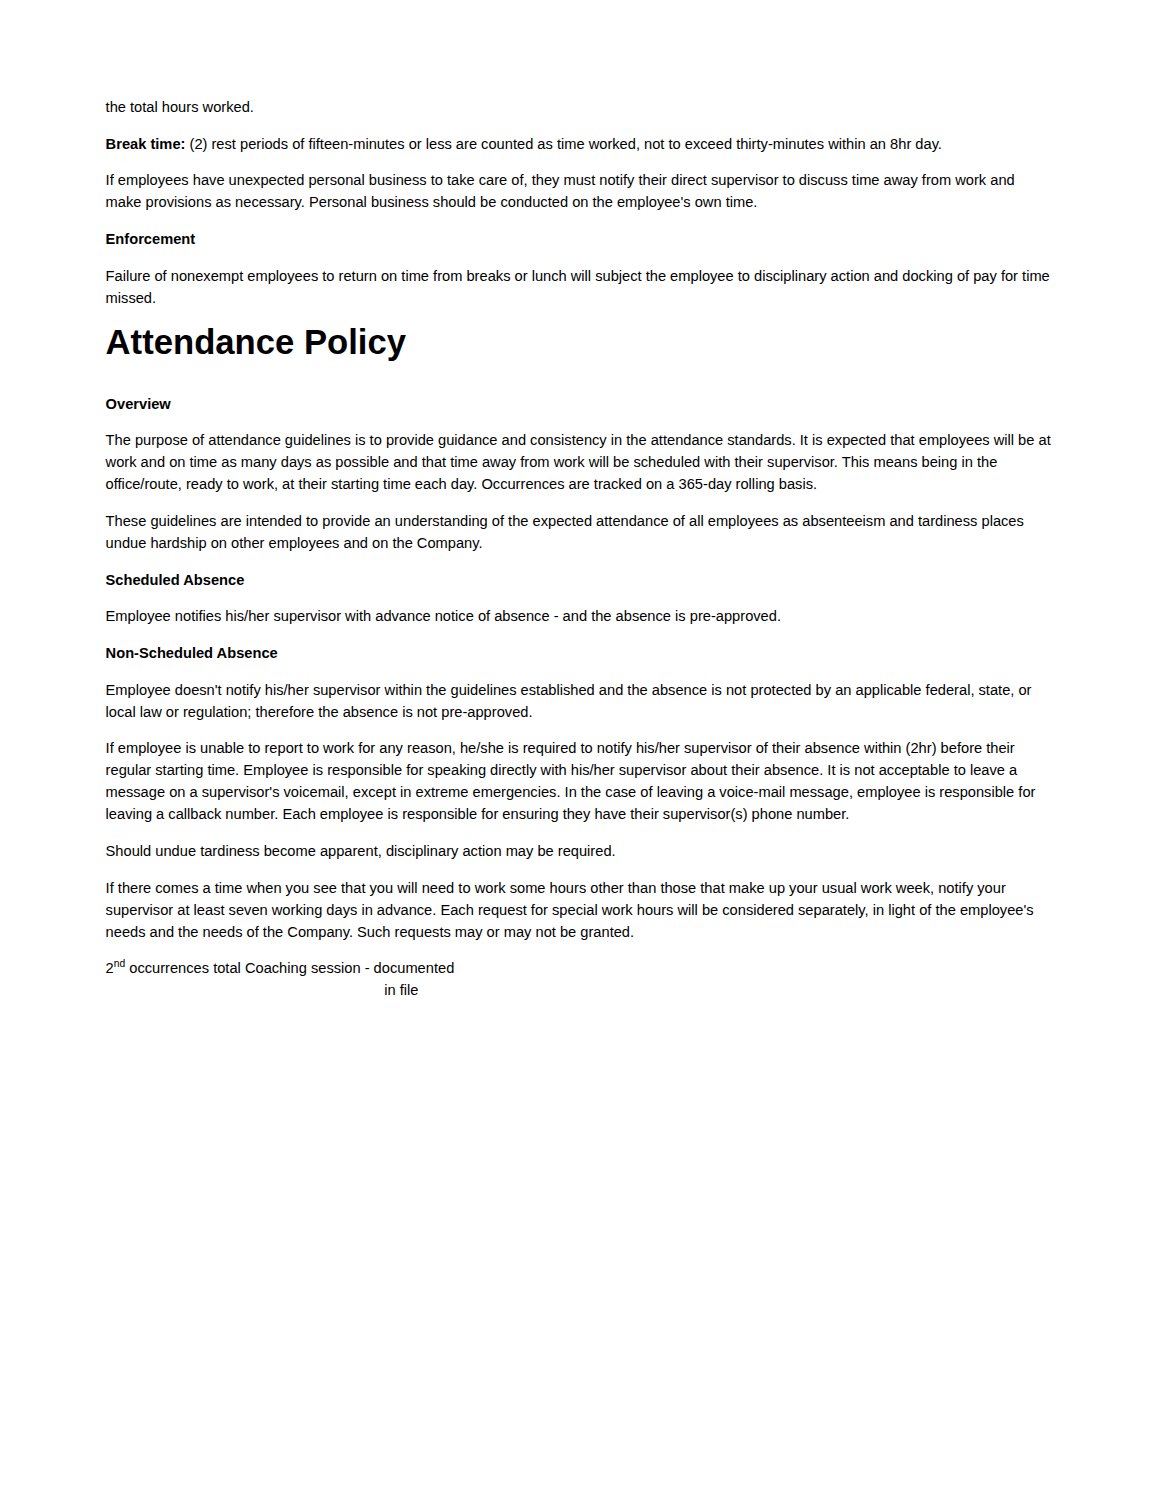the total hours worked.
Break time: (2) rest periods of fifteen-minutes or less are counted as time worked, not to exceed thirty-minutes within an 8hr day.
If employees have unexpected personal business to take care of, they must notify their direct supervisor to discuss time away from work and make provisions as necessary. Personal business should be conducted on the employee's own time.
Enforcement
Failure of nonexempt employees to return on time from breaks or lunch will subject the employee to disciplinary action and docking of pay for time missed.
Attendance Policy
Overview
The purpose of attendance guidelines is to provide guidance and consistency in the attendance standards. It is expected that employees will be at work and on time as many days as possible and that time away from work will be scheduled with their supervisor. This means being in the office/route, ready to work, at their starting time each day. Occurrences are tracked on a 365-day rolling basis.
These guidelines are intended to provide an understanding of the expected attendance of all employees as absenteeism and tardiness places undue hardship on other employees and on the Company.
Scheduled Absence
Employee notifies his/her supervisor with advance notice of absence - and the absence is pre-approved.
Non-Scheduled Absence
Employee doesn't notify his/her supervisor within the guidelines established and the absence is not protected by an applicable federal, state, or local law or regulation; therefore the absence is not pre-approved.
If employee is unable to report to work for any reason, he/she is required to notify his/her supervisor of their absence within (2hr) before their regular starting time. Employee is responsible for speaking directly with his/her supervisor about their absence. It is not acceptable to leave a message on a supervisor's voicemail, except in extreme emergencies. In the case of leaving a voice-mail message, employee is responsible for leaving a callback number. Each employee is responsible for ensuring they have their supervisor(s) phone number.
Should undue tardiness become apparent, disciplinary action may be required.
If there comes a time when you see that you will need to work some hours other than those that make up your usual work week, notify your supervisor at least seven working days in advance. Each request for special work hours will be considered separately, in light of the employee's needs and the needs of the Company. Such requests may or may not be granted.
2nd occurrences total Coaching session - documented
in file